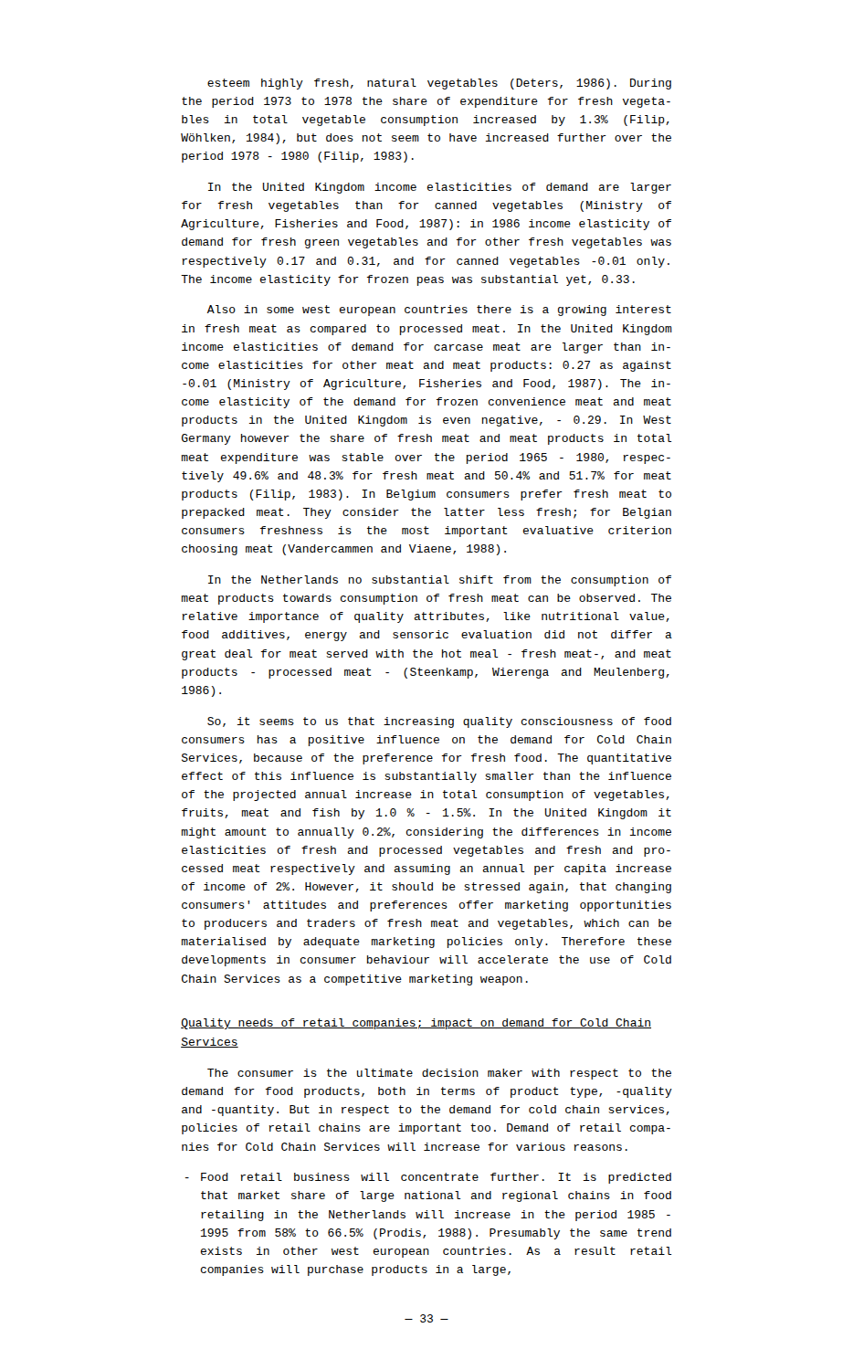esteem highly fresh, natural vegetables (Deters, 1986). During the period 1973 to 1978 the share of expenditure for fresh vegetables in total vegetable consumption increased by 1.3% (Filip, Wöhlken, 1984), but does not seem to have increased further over the period 1978 - 1980 (Filip, 1983).
In the United Kingdom income elasticities of demand are larger for fresh vegetables than for canned vegetables (Ministry of Agriculture, Fisheries and Food, 1987): in 1986 income elasticity of demand for fresh green vegetables and for other fresh vegetables was respectively 0.17 and 0.31, and for canned vegetables -0.01 only. The income elasticity for frozen peas was substantial yet, 0.33.
Also in some west european countries there is a growing interest in fresh meat as compared to processed meat. In the United Kingdom income elasticities of demand for carcase meat are larger than income elasticities for other meat and meat products: 0.27 as against -0.01 (Ministry of Agriculture, Fisheries and Food, 1987). The income elasticity of the demand for frozen convenience meat and meat products in the United Kingdom is even negative, - 0.29. In West Germany however the share of fresh meat and meat products in total meat expenditure was stable over the period 1965 - 1980, respectively 49.6% and 48.3% for fresh meat and 50.4% and 51.7% for meat products (Filip, 1983). In Belgium consumers prefer fresh meat to prepacked meat. They consider the latter less fresh; for Belgian consumers freshness is the most important evaluative criterion choosing meat (Vandercammen and Viaene, 1988).
In the Netherlands no substantial shift from the consumption of meat products towards consumption of fresh meat can be observed. The relative importance of quality attributes, like nutritional value, food additives, energy and sensoric evaluation did not differ a great deal for meat served with the hot meal - fresh meat-, and meat products - processed meat - (Steenkamp, Wierenga and Meulenberg, 1986).
So, it seems to us that increasing quality consciousness of food consumers has a positive influence on the demand for Cold Chain Services, because of the preference for fresh food. The quantitative effect of this influence is substantially smaller than the influence of the projected annual increase in total consumption of vegetables, fruits, meat and fish by 1.0 % - 1.5%. In the United Kingdom it might amount to annually 0.2%, considering the differences in income elasticities of fresh and processed vegetables and fresh and processed meat respectively and assuming an annual per capita increase of income of 2%. However, it should be stressed again, that changing consumers' attitudes and preferences offer marketing opportunities to producers and traders of fresh meat and vegetables, which can be materialised by adequate marketing policies only. Therefore these developments in consumer behaviour will accelerate the use of Cold Chain Services as a competitive marketing weapon.
Quality needs of retail companies; impact on demand for Cold Chain Services
The consumer is the ultimate decision maker with respect to the demand for food products, both in terms of product type, -quality and -quantity. But in respect to the demand for cold chain services, policies of retail chains are important too. Demand of retail companies for Cold Chain Services will increase for various reasons.
Food retail business will concentrate further. It is predicted that market share of large national and regional chains in food retailing in the Netherlands will increase in the period 1985 - 1995 from 58% to 66.5% (Prodis, 1988). Presumably the same trend exists in other west european countries. As a result retail companies will purchase products in a large,
— 33 —